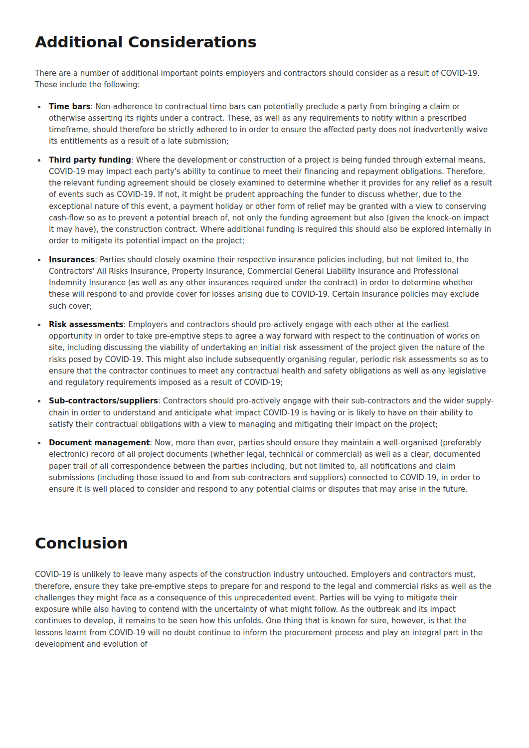Additional Considerations
There are a number of additional important points employers and contractors should consider as a result of COVID-19. These include the following:
Time bars: Non-adherence to contractual time bars can potentially preclude a party from bringing a claim or otherwise asserting its rights under a contract. These, as well as any requirements to notify within a prescribed timeframe, should therefore be strictly adhered to in order to ensure the affected party does not inadvertently waive its entitlements as a result of a late submission;
Third party funding: Where the development or construction of a project is being funded through external means, COVID-19 may impact each party's ability to continue to meet their financing and repayment obligations. Therefore, the relevant funding agreement should be closely examined to determine whether it provides for any relief as a result of events such as COVID-19. If not, it might be prudent approaching the funder to discuss whether, due to the exceptional nature of this event, a payment holiday or other form of relief may be granted with a view to conserving cash-flow so as to prevent a potential breach of, not only the funding agreement but also (given the knock-on impact it may have), the construction contract. Where additional funding is required this should also be explored internally in order to mitigate its potential impact on the project;
Insurances: Parties should closely examine their respective insurance policies including, but not limited to, the Contractors' All Risks Insurance, Property Insurance, Commercial General Liability Insurance and Professional Indemnity Insurance (as well as any other insurances required under the contract) in order to determine whether these will respond to and provide cover for losses arising due to COVID-19. Certain insurance policies may exclude such cover;
Risk assessments: Employers and contractors should pro-actively engage with each other at the earliest opportunity in order to take pre-emptive steps to agree a way forward with respect to the continuation of works on site, including discussing the viability of undertaking an initial risk assessment of the project given the nature of the risks posed by COVID-19. This might also include subsequently organising regular, periodic risk assessments so as to ensure that the contractor continues to meet any contractual health and safety obligations as well as any legislative and regulatory requirements imposed as a result of COVID-19;
Sub-contractors/suppliers: Contractors should pro-actively engage with their sub-contractors and the wider supply-chain in order to understand and anticipate what impact COVID-19 is having or is likely to have on their ability to satisfy their contractual obligations with a view to managing and mitigating their impact on the project;
Document management: Now, more than ever, parties should ensure they maintain a well-organised (preferably electronic) record of all project documents (whether legal, technical or commercial) as well as a clear, documented paper trail of all correspondence between the parties including, but not limited to, all notifications and claim submissions (including those issued to and from sub-contractors and suppliers) connected to COVID-19, in order to ensure it is well placed to consider and respond to any potential claims or disputes that may arise in the future.
Conclusion
COVID-19 is unlikely to leave many aspects of the construction industry untouched. Employers and contractors must, therefore, ensure they take pre-emptive steps to prepare for and respond to the legal and commercial risks as well as the challenges they might face as a consequence of this unprecedented event. Parties will be vying to mitigate their exposure while also having to contend with the uncertainty of what might follow. As the outbreak and its impact continues to develop, it remains to be seen how this unfolds. One thing that is known for sure, however, is that the lessons learnt from COVID-19 will no doubt continue to inform the procurement process and play an integral part in the development and evolution of